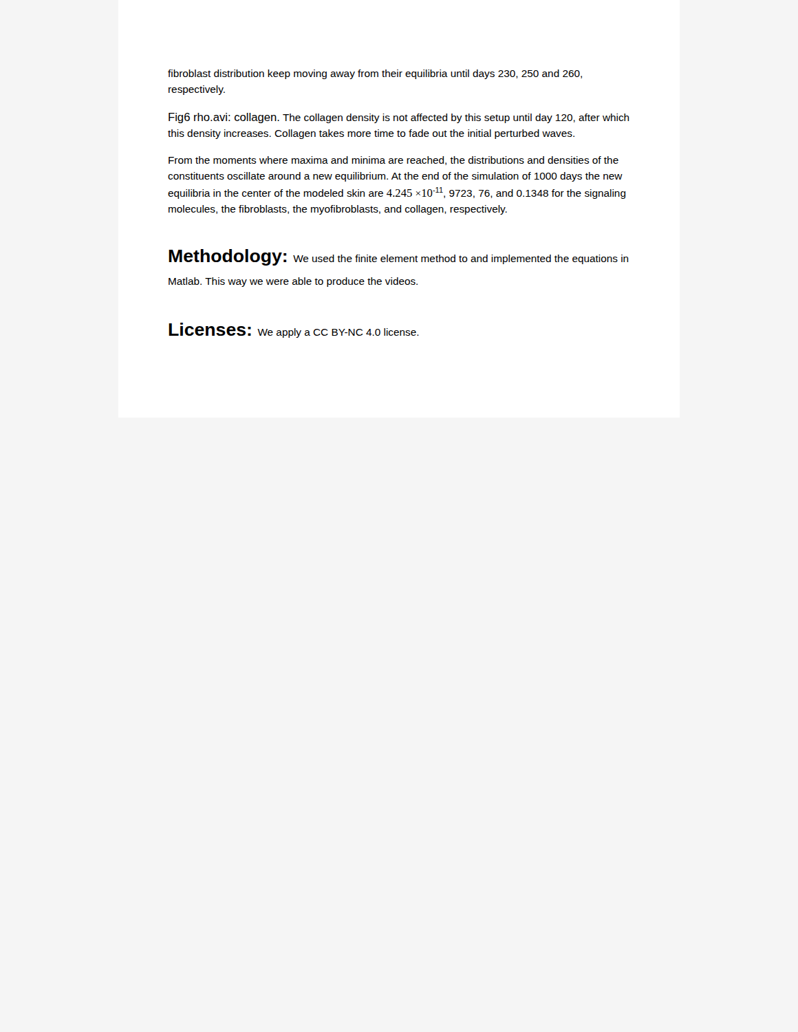fibroblast distribution keep moving away from their equilibria until days 230, 250 and 260, respectively.
Fig6 rho.avi: collagen. The collagen density is not affected by this setup until day 120, after which this density increases. Collagen takes more time to fade out the initial perturbed waves.
From the moments where maxima and minima are reached, the distributions and densities of the constituents oscillate around a new equilibrium. At the end of the simulation of 1000 days the new equilibria in the center of the modeled skin are 4.245 ×10-11, 9723, 76, and 0.1348 for the signaling molecules, the fibroblasts, the myofibroblasts, and collagen, respectively.
Methodology: We used the finite element method to and implemented the equations in Matlab. This way we were able to produce the videos.
Licenses: We apply a CC BY-NC 4.0 license.